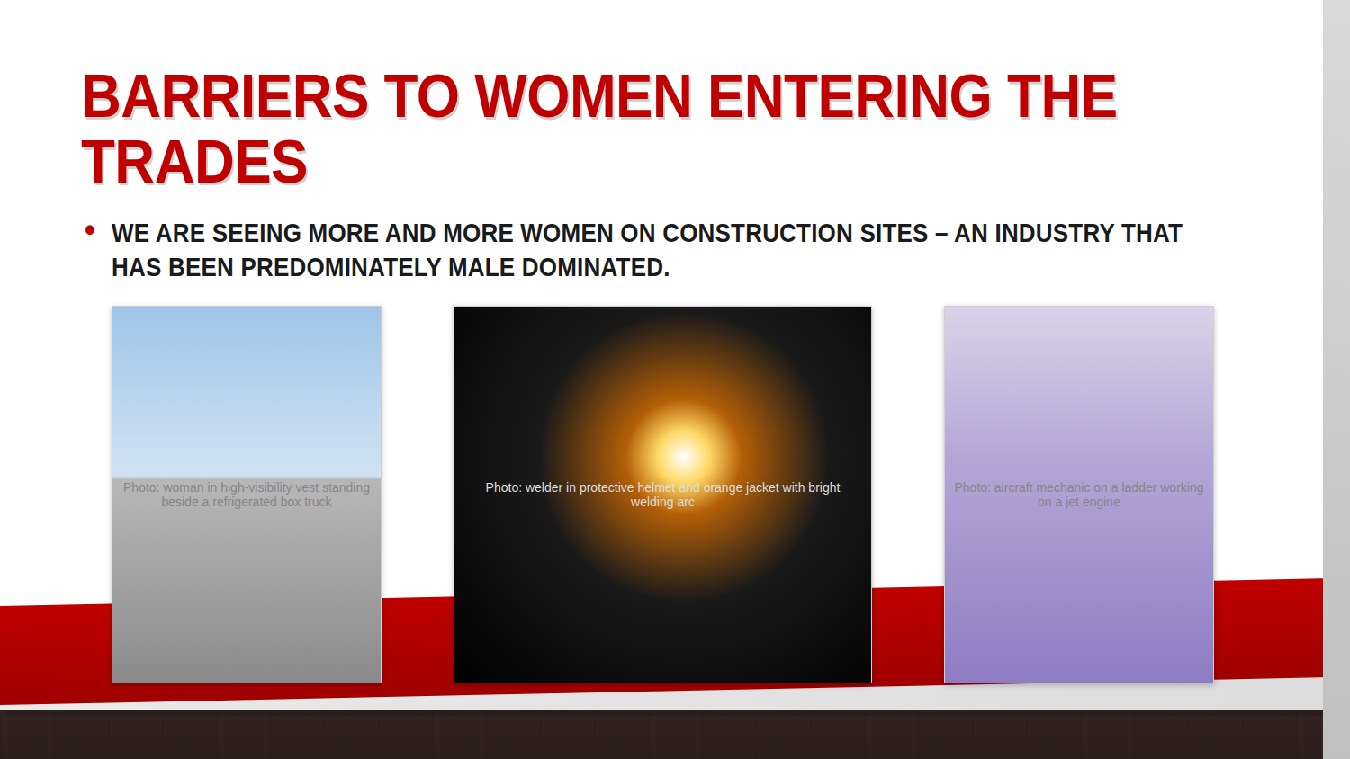Barriers to Women Entering the Trades
We are seeing more and more women on construction sites – an industry that has been predominately male dominated.
Photo: woman in high-visibility vest standing beside a refrigerated box truck
Photo: welder in protective helmet and orange jacket with bright welding arc
Photo: aircraft mechanic on a ladder working on a jet engine